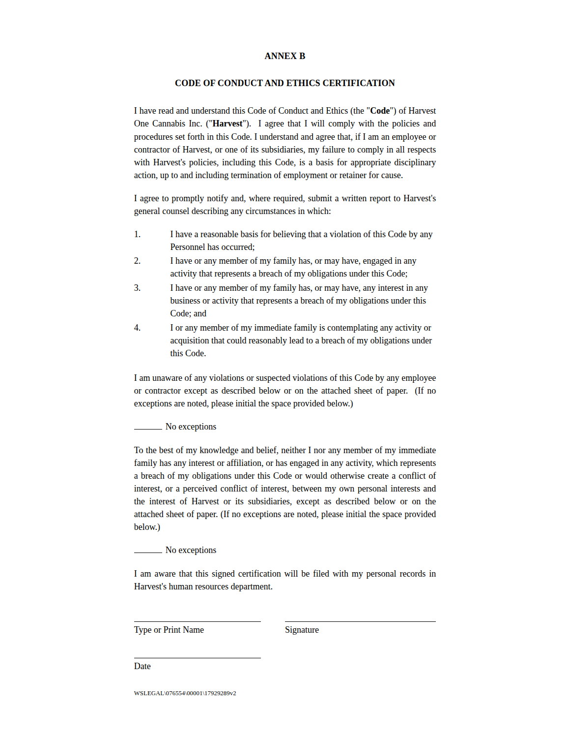ANNEX B
CODE OF CONDUCT AND ETHICS CERTIFICATION
I have read and understand this Code of Conduct and Ethics (the "Code") of Harvest One Cannabis Inc. ("Harvest"). I agree that I will comply with the policies and procedures set forth in this Code. I understand and agree that, if I am an employee or contractor of Harvest, or one of its subsidiaries, my failure to comply in all respects with Harvest's policies, including this Code, is a basis for appropriate disciplinary action, up to and including termination of employment or retainer for cause.
I agree to promptly notify and, where required, submit a written report to Harvest's general counsel describing any circumstances in which:
1. I have a reasonable basis for believing that a violation of this Code by any Personnel has occurred;
2. I have or any member of my family has, or may have, engaged in any activity that represents a breach of my obligations under this Code;
3. I have or any member of my family has, or may have, any interest in any business or activity that represents a breach of my obligations under this Code; and
4. I or any member of my immediate family is contemplating any activity or acquisition that could reasonably lead to a breach of my obligations under this Code.
I am unaware of any violations or suspected violations of this Code by any employee or contractor except as described below or on the attached sheet of paper. (If no exceptions are noted, please initial the space provided below.)
No exceptions
To the best of my knowledge and belief, neither I nor any member of my immediate family has any interest or affiliation, or has engaged in any activity, which represents a breach of my obligations under this Code or would otherwise create a conflict of interest, or a perceived conflict of interest, between my own personal interests and the interest of Harvest or its subsidiaries, except as described below or on the attached sheet of paper. (If no exceptions are noted, please initial the space provided below.)
No exceptions
I am aware that this signed certification will be filed with my personal records in Harvest's human resources department.
| Type or Print Name | | Signature |
Date
WSLEGAL\076554\00001\17929289v2